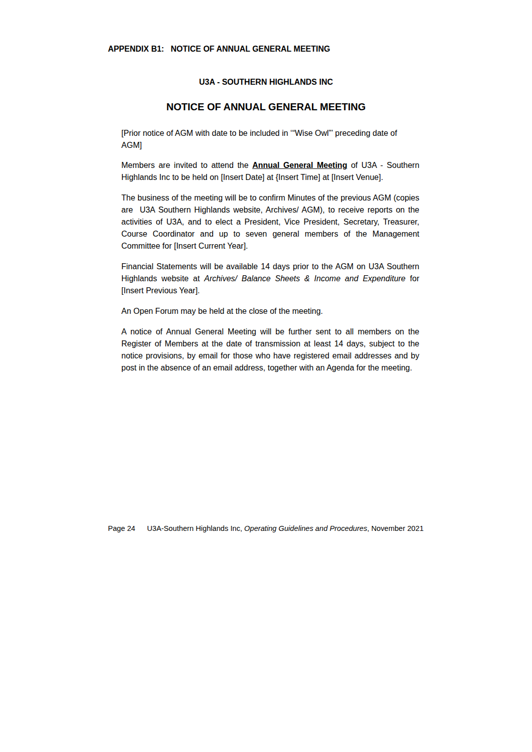APPENDIX B1: NOTICE OF ANNUAL GENERAL MEETING
U3A - SOUTHERN HIGHLANDS INC
NOTICE OF ANNUAL GENERAL MEETING
[Prior notice of AGM with date to be included in ‘“Wise Owl”’ preceding date of AGM]
Members are invited to attend the Annual General Meeting of U3A - Southern Highlands Inc to be held on [Insert Date] at {Insert Time] at [Insert Venue].
The business of the meeting will be to confirm Minutes of the previous AGM (copies are U3A Southern Highlands website, Archives/ AGM), to receive reports on the activities of U3A, and to elect a President, Vice President, Secretary, Treasurer, Course Coordinator and up to seven general members of the Management Committee for [Insert Current Year].
Financial Statements will be available 14 days prior to the AGM on U3A Southern Highlands website at Archives/ Balance Sheets & Income and Expenditure for [Insert Previous Year].
An Open Forum may be held at the close of the meeting.
A notice of Annual General Meeting will be further sent to all members on the Register of Members at the date of transmission at least 14 days, subject to the notice provisions, by email for those who have registered email addresses and by post in the absence of an email address, together with an Agenda for the meeting.
Page 24 U3A-Southern Highlands Inc, Operating Guidelines and Procedures, November 2021